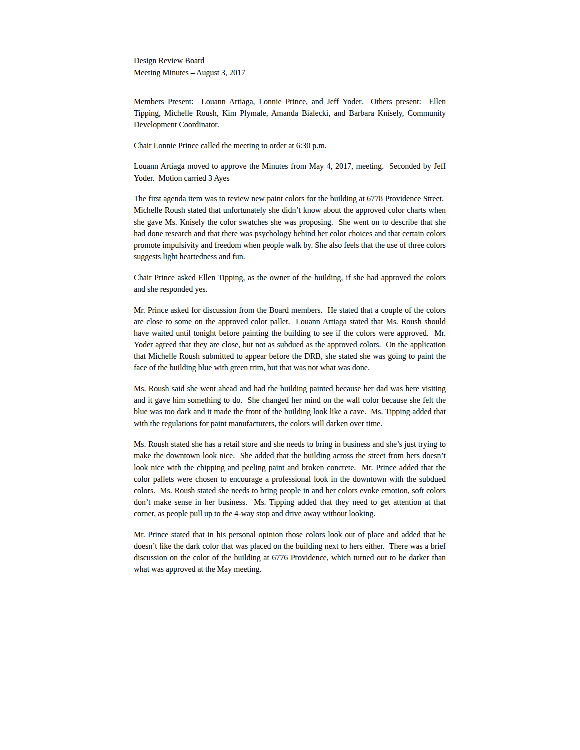Design Review Board
Meeting Minutes – August 3, 2017
Members Present: Louann Artiaga, Lonnie Prince, and Jeff Yoder. Others present: Ellen Tipping, Michelle Roush, Kim Plymale, Amanda Bialecki, and Barbara Knisely, Community Development Coordinator.
Chair Lonnie Prince called the meeting to order at 6:30 p.m.
Louann Artiaga moved to approve the Minutes from May 4, 2017, meeting. Seconded by Jeff Yoder. Motion carried 3 Ayes
The first agenda item was to review new paint colors for the building at 6778 Providence Street. Michelle Roush stated that unfortunately she didn’t know about the approved color charts when she gave Ms. Knisely the color swatches she was proposing. She went on to describe that she had done research and that there was psychology behind her color choices and that certain colors promote impulsivity and freedom when people walk by. She also feels that the use of three colors suggests light heartedness and fun.
Chair Prince asked Ellen Tipping, as the owner of the building, if she had approved the colors and she responded yes.
Mr. Prince asked for discussion from the Board members. He stated that a couple of the colors are close to some on the approved color pallet. Louann Artiaga stated that Ms. Roush should have waited until tonight before painting the building to see if the colors were approved. Mr. Yoder agreed that they are close, but not as subdued as the approved colors. On the application that Michelle Roush submitted to appear before the DRB, she stated she was going to paint the face of the building blue with green trim, but that was not what was done.
Ms. Roush said she went ahead and had the building painted because her dad was here visiting and it gave him something to do. She changed her mind on the wall color because she felt the blue was too dark and it made the front of the building look like a cave. Ms. Tipping added that with the regulations for paint manufacturers, the colors will darken over time.
Ms. Roush stated she has a retail store and she needs to bring in business and she’s just trying to make the downtown look nice. She added that the building across the street from hers doesn’t look nice with the chipping and peeling paint and broken concrete. Mr. Prince added that the color pallets were chosen to encourage a professional look in the downtown with the subdued colors. Ms. Roush stated she needs to bring people in and her colors evoke emotion, soft colors don’t make sense in her business. Ms. Tipping added that they need to get attention at that corner, as people pull up to the 4-way stop and drive away without looking.
Mr. Prince stated that in his personal opinion those colors look out of place and added that he doesn’t like the dark color that was placed on the building next to hers either. There was a brief discussion on the color of the building at 6776 Providence, which turned out to be darker than what was approved at the May meeting.